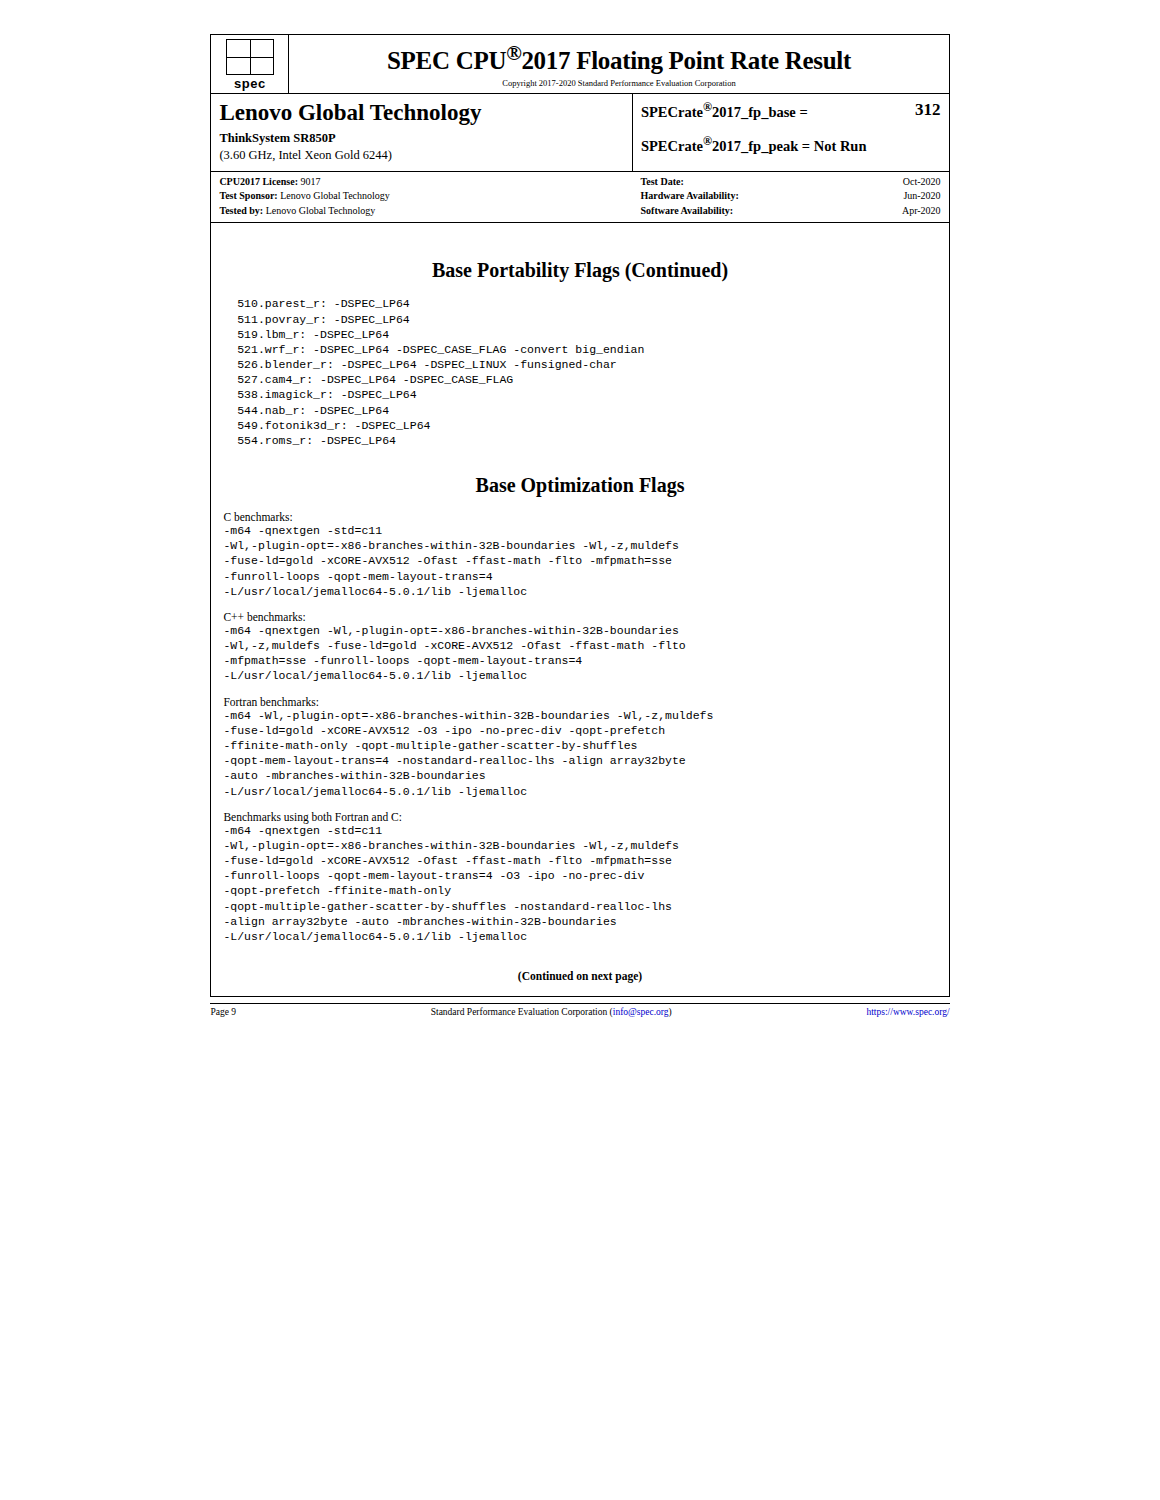spec
SPEC CPU®2017 Floating Point Rate Result
Copyright 2017-2020 Standard Performance Evaluation Corporation
Lenovo Global Technology
ThinkSystem SR850P
(3.60 GHz, Intel Xeon Gold 6244)
SPECrate®2017_fp_base = 312
SPECrate®2017_fp_peak = Not Run
CPU2017 License: 9017
Test Sponsor: Lenovo Global Technology
Tested by: Lenovo Global Technology
Test Date: Oct-2020
Hardware Availability: Jun-2020
Software Availability: Apr-2020
Base Portability Flags (Continued)
  510.parest_r: -DSPEC_LP64
  511.povray_r: -DSPEC_LP64
  519.lbm_r: -DSPEC_LP64
  521.wrf_r: -DSPEC_LP64 -DSPEC_CASE_FLAG -convert big_endian
  526.blender_r: -DSPEC_LP64 -DSPEC_LINUX -funsigned-char
  527.cam4_r: -DSPEC_LP64 -DSPEC_CASE_FLAG
  538.imagick_r: -DSPEC_LP64
  544.nab_r: -DSPEC_LP64
  549.fotonik3d_r: -DSPEC_LP64
  554.roms_r: -DSPEC_LP64
Base Optimization Flags
C benchmarks:
-m64 -qnextgen -std=c11
-Wl,-plugin-opt=-x86-branches-within-32B-boundaries -Wl,-z,muldefs
-fuse-ld=gold -xCORE-AVX512 -Ofast -ffast-math -flto -mfpmath=sse
-funroll-loops -qopt-mem-layout-trans=4
-L/usr/local/jemalloc64-5.0.1/lib -ljemalloc
C++ benchmarks:
-m64 -qnextgen -Wl,-plugin-opt=-x86-branches-within-32B-boundaries
-Wl,-z,muldefs -fuse-ld=gold -xCORE-AVX512 -Ofast -ffast-math -flto
-mfpmath=sse -funroll-loops -qopt-mem-layout-trans=4
-L/usr/local/jemalloc64-5.0.1/lib -ljemalloc
Fortran benchmarks:
-m64 -Wl,-plugin-opt=-x86-branches-within-32B-boundaries -Wl,-z,muldefs
-fuse-ld=gold -xCORE-AVX512 -O3 -ipo -no-prec-div -qopt-prefetch
-ffinite-math-only -qopt-multiple-gather-scatter-by-shuffles
-qopt-mem-layout-trans=4 -nostandard-realloc-lhs -align array32byte
-auto -mbranches-within-32B-boundaries
-L/usr/local/jemalloc64-5.0.1/lib -ljemalloc
Benchmarks using both Fortran and C:
-m64 -qnextgen -std=c11
-Wl,-plugin-opt=-x86-branches-within-32B-boundaries -Wl,-z,muldefs
-fuse-ld=gold -xCORE-AVX512 -Ofast -ffast-math -flto -mfpmath=sse
-funroll-loops -qopt-mem-layout-trans=4 -O3 -ipo -no-prec-div
-qopt-prefetch -ffinite-math-only
-qopt-multiple-gather-scatter-by-shuffles -nostandard-realloc-lhs
-align array32byte -auto -mbranches-within-32B-boundaries
-L/usr/local/jemalloc64-5.0.1/lib -ljemalloc
(Continued on next page)
Page 9
Standard Performance Evaluation Corporation (info@spec.org)
https://www.spec.org/